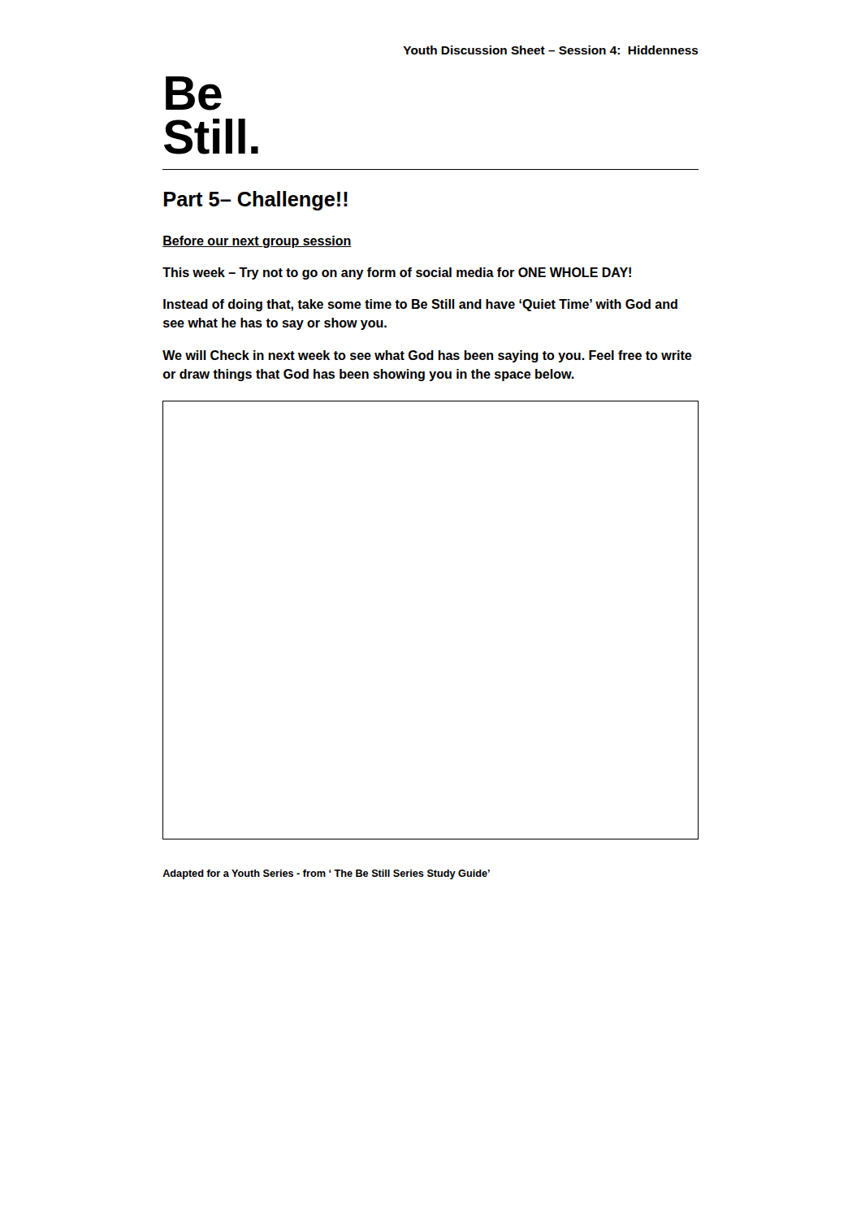Youth Discussion Sheet – Session 4: Hiddenness
Be Still.
Part 5– Challenge!!
Before our next group session
This week – Try not to go on any form of social media for ONE WHOLE DAY!
Instead of doing that, take some time to Be Still and have ‘Quiet Time’ with God and see what he has to say or show you.
We will Check in next week to see what God has been saying to you. Feel free to write or draw things that God has been showing you in the space below.
Adapted for a Youth Series - from ‘ The Be Still Series Study Guide’